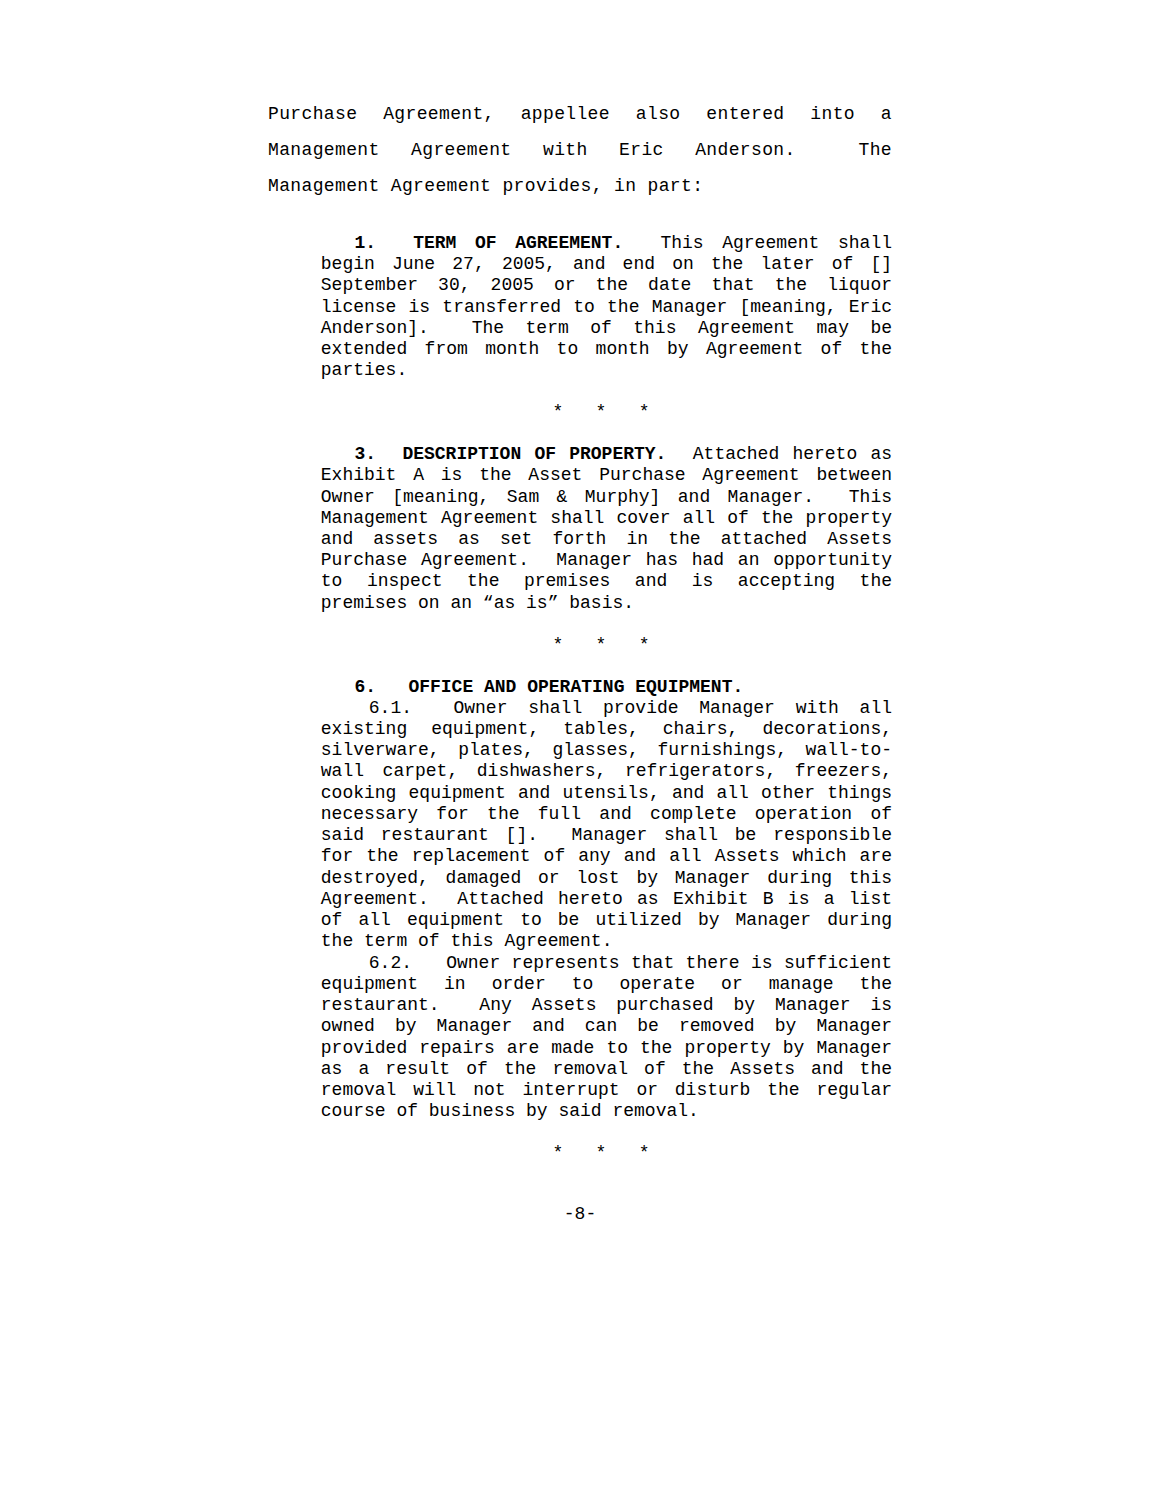Purchase Agreement, appellee also entered into a Management Agreement with Eric Anderson. The Management Agreement provides, in part:
1. TERM OF AGREEMENT. This Agreement shall begin June 27, 2005, and end on the later of [] September 30, 2005 or the date that the liquor license is transferred to the Manager [meaning, Eric Anderson]. The term of this Agreement may be extended from month to month by Agreement of the parties.
* * *
3. DESCRIPTION OF PROPERTY. Attached hereto as Exhibit A is the Asset Purchase Agreement between Owner [meaning, Sam & Murphy] and Manager. This Management Agreement shall cover all of the property and assets as set forth in the attached Assets Purchase Agreement. Manager has had an opportunity to inspect the premises and is accepting the premises on an “as is” basis.
* * *
6. OFFICE AND OPERATING EQUIPMENT.
6.1. Owner shall provide Manager with all existing equipment, tables, chairs, decorations, silverware, plates, glasses, furnishings, wall-to-wall carpet, dishwashers, refrigerators, freezers, cooking equipment and utensils, and all other things necessary for the full and complete operation of said restaurant []. Manager shall be responsible for the replacement of any and all Assets which are destroyed, damaged or lost by Manager during this Agreement. Attached hereto as Exhibit B is a list of all equipment to be utilized by Manager during the term of this Agreement.
6.2. Owner represents that there is sufficient equipment in order to operate or manage the restaurant. Any Assets purchased by Manager is owned by Manager and can be removed by Manager provided repairs are made to the property by Manager as a result of the removal of the Assets and the removal will not interrupt or disturb the regular course of business by said removal.
* * *
-8-